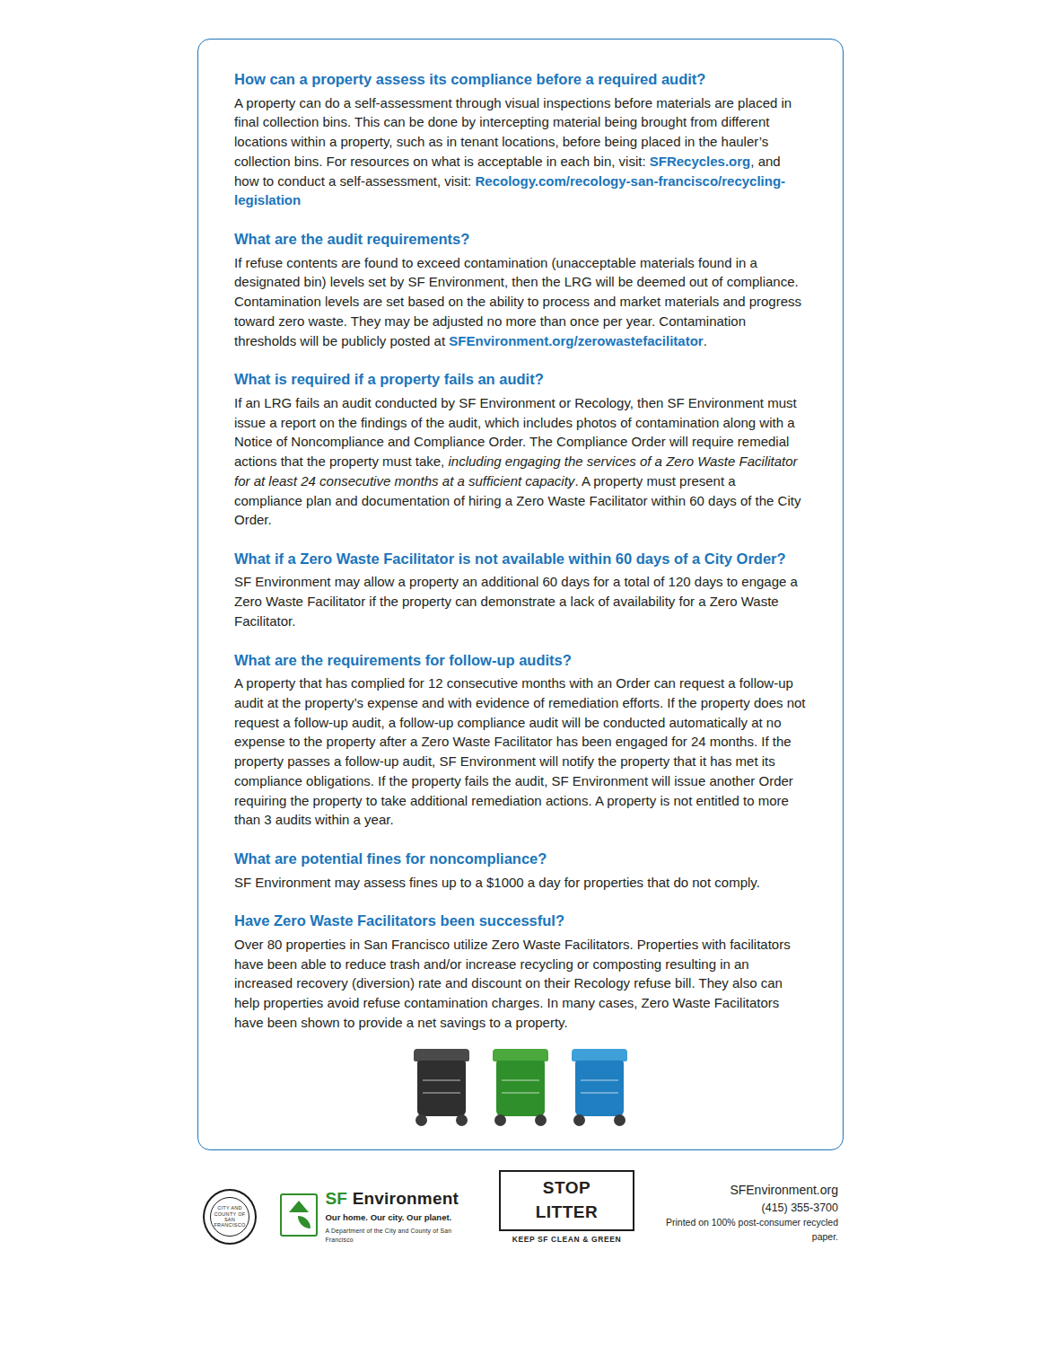How can a property assess its compliance before a required audit?
A property can do a self-assessment through visual inspections before materials are placed in final collection bins. This can be done by intercepting material being brought from different locations within a property, such as in tenant locations, before being placed in the hauler’s collection bins. For resources on what is acceptable in each bin, visit: SFRecycles.org, and how to conduct a self-assessment, visit: Recology.com/recology-san-francisco/recycling-legislation
What are the audit requirements?
If refuse contents are found to exceed contamination (unacceptable materials found in a designated bin) levels set by SF Environment, then the LRG will be deemed out of compliance. Contamination levels are set based on the ability to process and market materials and progress toward zero waste. They may be adjusted no more than once per year. Contamination thresholds will be publicly posted at SFEnvironment.org/zerowastefacilitator.
What is required if a property fails an audit?
If an LRG fails an audit conducted by SF Environment or Recology, then SF Environment must issue a report on the findings of the audit, which includes photos of contamination along with a Notice of Noncompliance and Compliance Order. The Compliance Order will require remedial actions that the property must take, including engaging the services of a Zero Waste Facilitator for at least 24 consecutive months at a sufficient capacity. A property must present a compliance plan and documentation of hiring a Zero Waste Facilitator within 60 days of the City Order.
What if a Zero Waste Facilitator is not available within 60 days of a City Order?
SF Environment may allow a property an additional 60 days for a total of 120 days to engage a Zero Waste Facilitator if the property can demonstrate a lack of availability for a Zero Waste Facilitator.
What are the requirements for follow-up audits?
A property that has complied for 12 consecutive months with an Order can request a follow-up audit at the property’s expense and with evidence of remediation efforts. If the property does not request a follow-up audit, a follow-up compliance audit will be conducted automatically at no expense to the property after a Zero Waste Facilitator has been engaged for 24 months. If the property passes a follow-up audit, SF Environment will notify the property that it has met its compliance obligations. If the property fails the audit, SF Environment will issue another Order requiring the property to take additional remediation actions. A property is not entitled to more than 3 audits within a year.
What are potential fines for noncompliance?
SF Environment may assess fines up to a $1000 a day for properties that do not comply.
Have Zero Waste Facilitators been successful?
Over 80 properties in San Francisco utilize Zero Waste Facilitators. Properties with facilitators have been able to reduce trash and/or increase recycling or composting resulting in an increased recovery (diversion) rate and discount on their Recology refuse bill. They also can help properties avoid refuse contamination charges. In many cases, Zero Waste Facilitators have been shown to provide a net savings to a property.
City and County of San Francisco
SF Environment
Our home. Our city. Our planet.
A Department of the City and County of San Francisco
STOP LITTER
KEEP SF CLEAN & GREEN
SFEnvironment.org
(415) 355-3700
Printed on 100% post-consumer recycled paper.